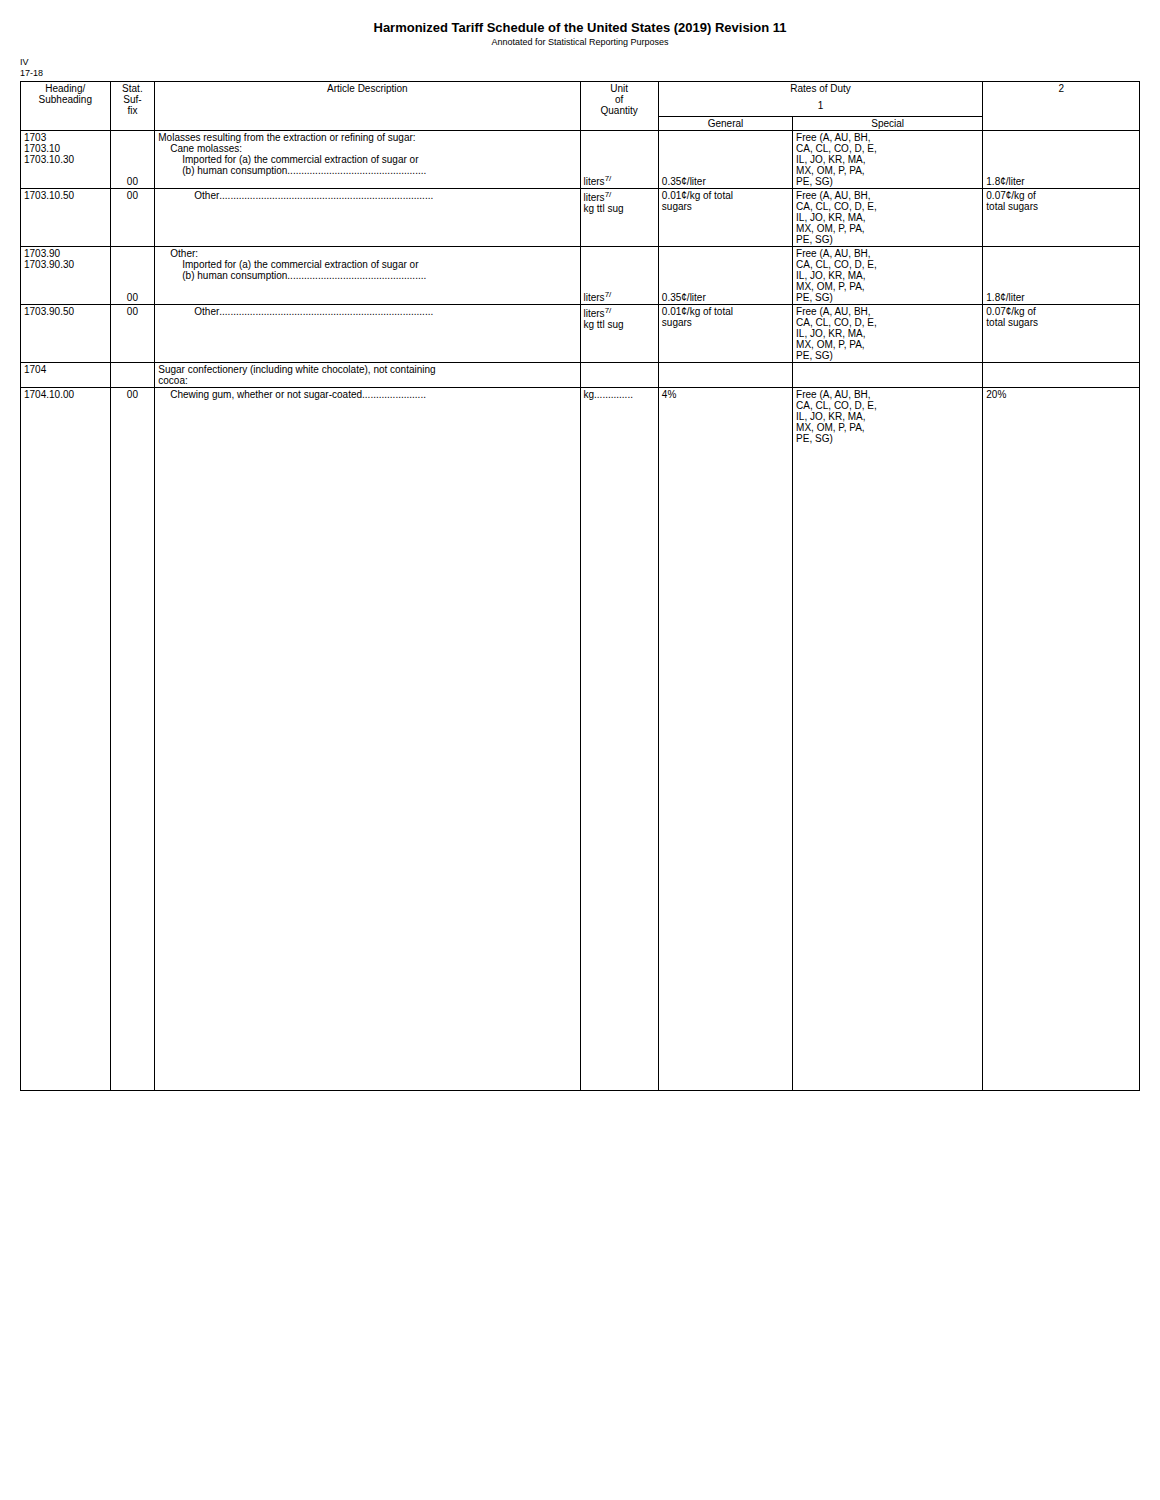Harmonized Tariff Schedule of the United States (2019) Revision 11
Annotated for Statistical Reporting Purposes
IV
17-18
| Heading/ Subheading | Stat. Suf- fix | Article Description | Unit of Quantity | Rates of Duty | 2 |
| --- | --- | --- | --- | --- | --- |
| 1 |
| | | | | General | Special | |
| 1703 1703.10 1703.10.30 | 00 | Molasses resulting from the extraction or refining of sugar: Cane molasses: Imported for (a) the commercial extraction of sugar or (b) human consumption .................................................. | liters 7/ | 0.35¢/liter | Free (A, AU, BH, CA, CL, CO, D, E, IL, JO, KR, MA, MX, OM, P, PA, PE, SG) | 1.8¢/liter |
| 1703.10.50 | 00 | Other ............................................................................. | liters 7/ kg ttl sug | 0.01¢/kg of total sugars | Free (A, AU, BH, CA, CL, CO, D, E, IL, JO, KR, MA, MX, OM, P, PA, PE, SG) | 0.07¢/kg of total sugars |
| 1703.90 1703.90.30 | 00 | Other: Imported for (a) the commercial extraction of sugar or (b) human consumption .................................................. | liters 7/ | 0.35¢/liter | Free (A, AU, BH, CA, CL, CO, D, E, IL, JO, KR, MA, MX, OM, P, PA, PE, SG) | 1.8¢/liter |
| 1703.90.50 | 00 | Other ............................................................................. | liters 7/ kg ttl sug | 0.01¢/kg of total sugars | Free (A, AU, BH, CA, CL, CO, D, E, IL, JO, KR, MA, MX, OM, P, PA, PE, SG) | 0.07¢/kg of total sugars |
| 1704 | | Sugar confectionery (including white chocolate), not containing cocoa: | | | | |
| 1704.10.00 | 00 | Chewing gum, whether or not sugar-coated ....................... | kg .............. | 4% | Free (A, AU, BH, CA, CL, CO, D, E, IL, JO, KR, MA, MX, OM, P, PA, PE, SG) | 20% |